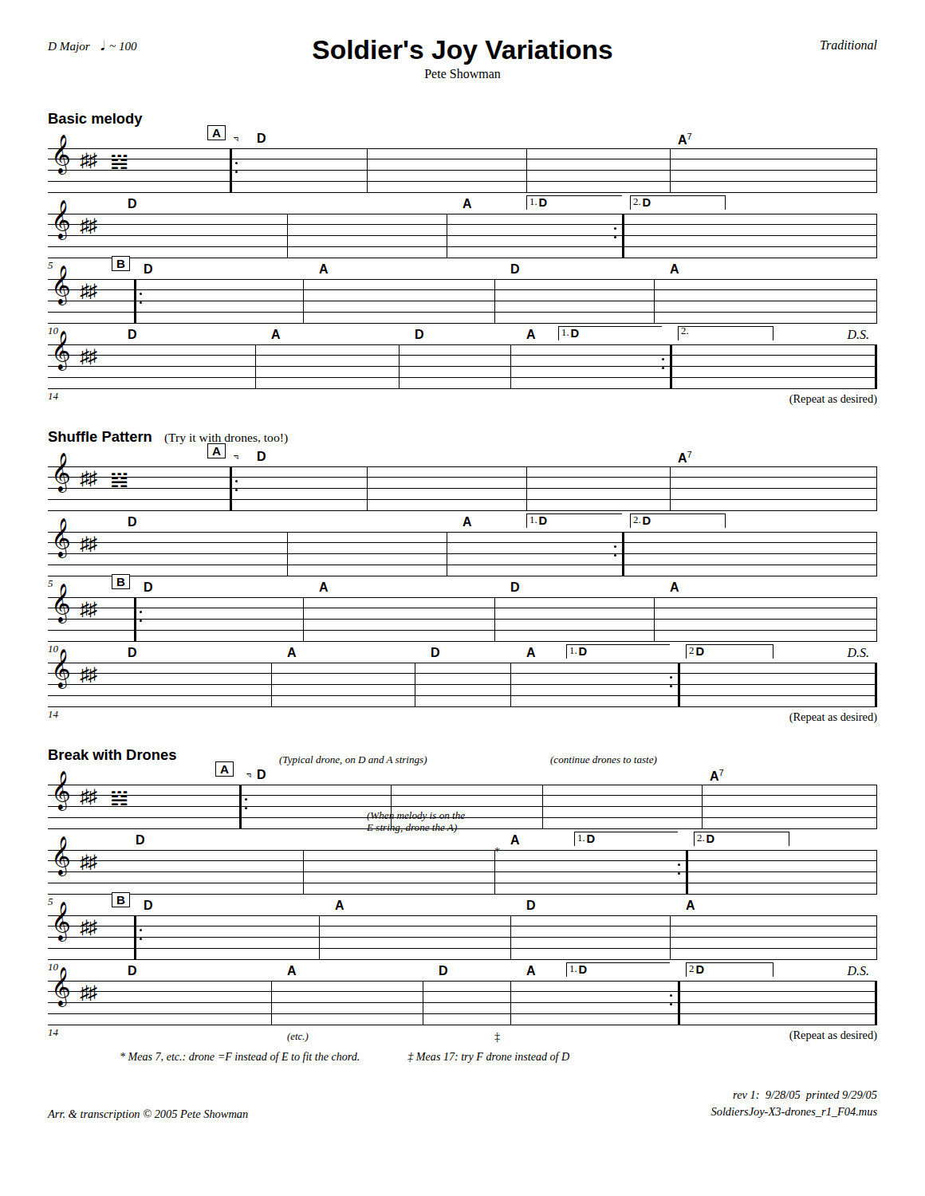D Major 𝅘𝅥 ~ 100
Traditional
Soldier's Joy Variations
Pete Showman
Basic melody
𝄞
♯♯
𝍆
A
𝅐
D
A7
𝄞
♯♯
D
A
1. D
2. D
5
𝄞
♯♯
B
D
A
D
A
10
𝄞
♯♯
D
A
D
A
1. D
2.
D.S.
14
(Repeat as desired)
Shuffle Pattern (Try it with drones, too!)
𝄞
♯♯
𝍆
A
𝅐
D
A7
𝄞
♯♯
D
A
1. D
2. D
5
𝄞
♯♯
B
D
A
D
A
10
𝄞
♯♯
D
A
D
A
1. D
2 D
D.S.
14
(Repeat as desired)
Break with Drones
𝄞
♯♯
𝍆
A
𝅐
D
(Typical drone, on D and A strings)
(continue drones to taste)
A7
𝄞
♯♯
D
(When melody is on the
E string, drone the A)
A
*
1. D
2. D
5
𝄞
♯♯
B
D
A
D
A
10
𝄞
♯♯
D
A
D
A
1. D
2 D
D.S.
‡
(etc.)
14
(Repeat as desired)
* Meas 7, etc.: drone =F instead of E to fit the chord.
‡ Meas 17: try F drone instead of D
Arr. & transcription © 2005 Pete Showman
rev 1: 9/28/05 printed 9/29/05
SoldiersJoy-X3-drones_r1_F04.mus